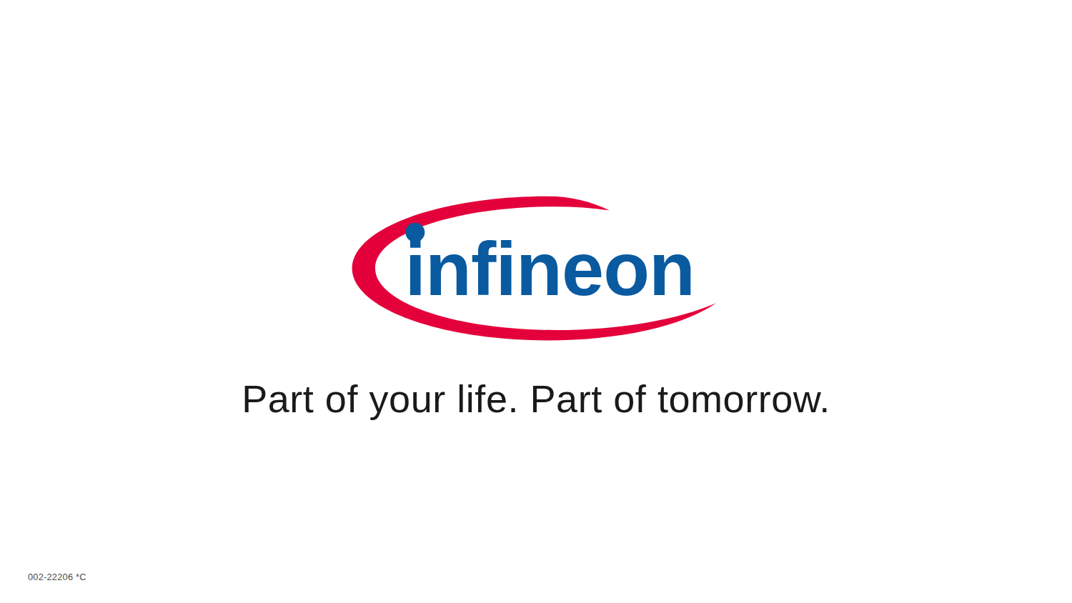infineon
Part of your life. Part of tomorrow.
002-22206 *C